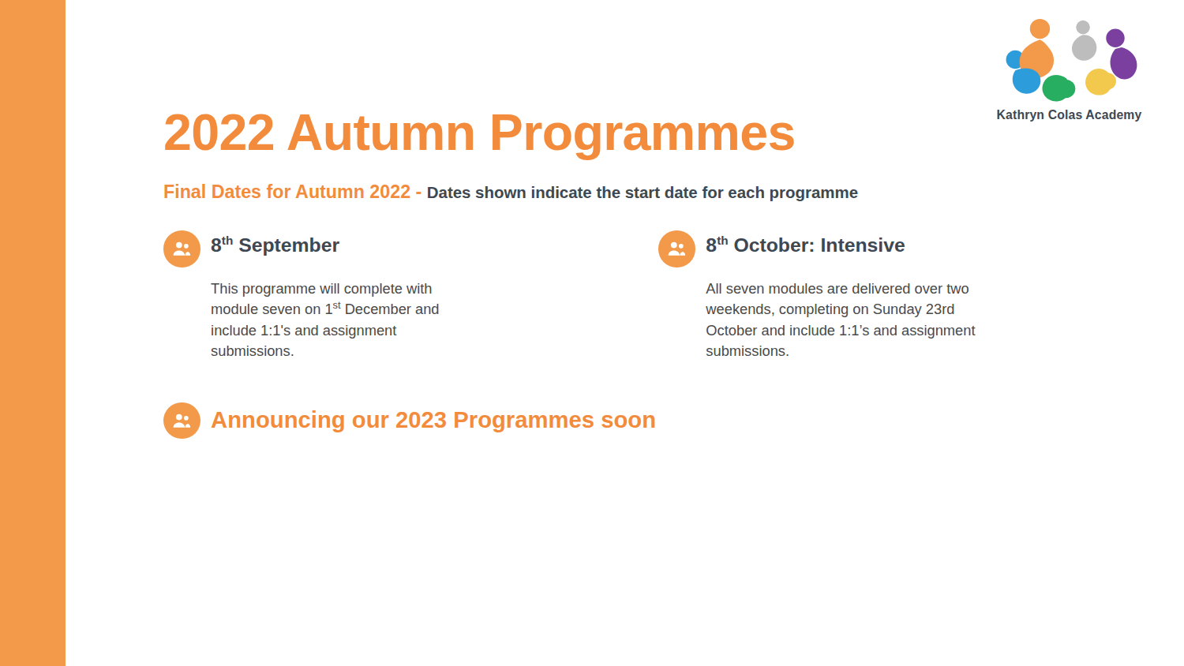Kathryn Colas Academy
2022 Autumn Programmes
Final Dates for Autumn 2022 - Dates shown indicate the start date for each programme
8th September
This programme will complete with module seven on 1st December and include 1:1's and assignment submissions.
8th October: Intensive
All seven modules are delivered over two weekends, completing on Sunday 23rd October and include 1:1’s and assignment submissions.
Announcing our 2023 Programmes soon